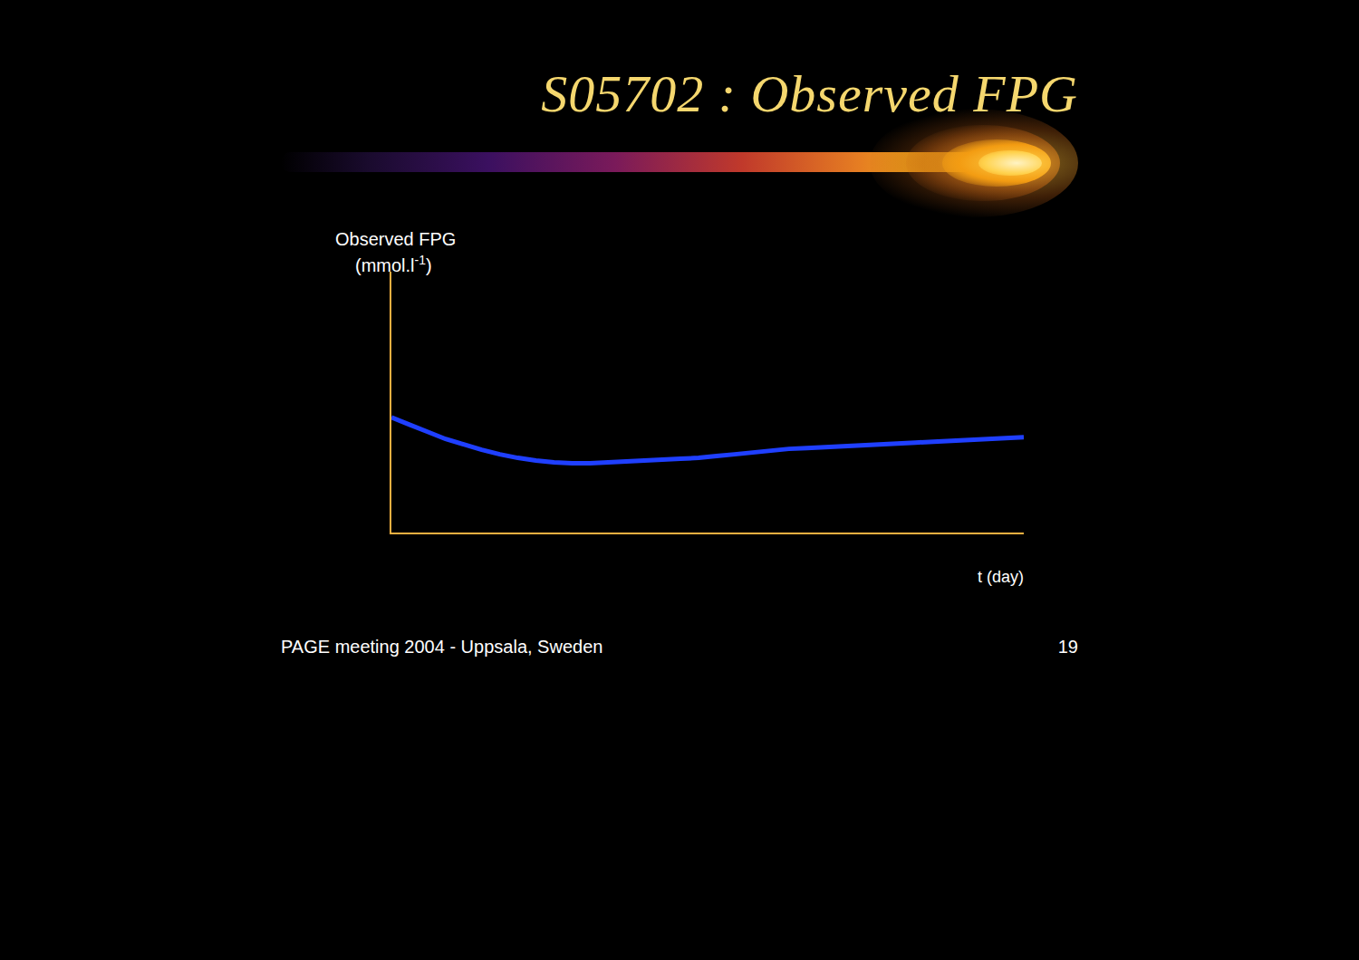S05702 : Observed FPG
Observed FPG (mmol.l-1)
t (day)
PAGE meeting 2004 - Uppsala, Sweden 19